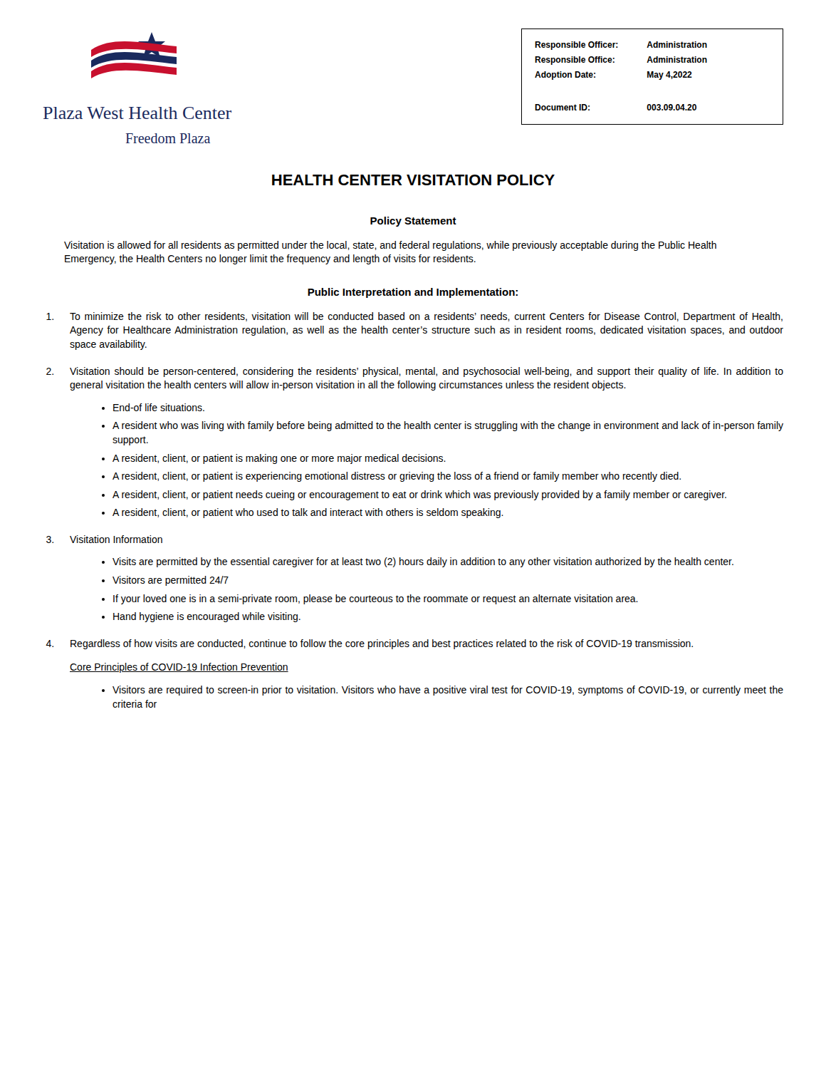Plaza West Health Center
Freedom Plaza
| Responsible Officer: | Administration |
| Responsible Office: | Administration |
| Adoption Date: | May 4,2022 |
| Document ID: | 003.09.04.20 |
HEALTH CENTER VISITATION POLICY
Policy Statement
Visitation is allowed for all residents as permitted under the local, state, and federal regulations, while previously acceptable during the Public Health Emergency, the Health Centers no longer limit the frequency and length of visits for residents.
Public Interpretation and Implementation:
To minimize the risk to other residents, visitation will be conducted based on a residents’ needs, current Centers for Disease Control, Department of Health, Agency for Healthcare Administration regulation, as well as the health center’s structure such as in resident rooms, dedicated visitation spaces, and outdoor space availability.
Visitation should be person-centered, considering the residents’ physical, mental, and psychosocial well-being, and support their quality of life. In addition to general visitation the health centers will allow in-person visitation in all the following circumstances unless the resident objects.
End-of life situations.
A resident who was living with family before being admitted to the health center is struggling with the change in environment and lack of in-person family support.
A resident, client, or patient is making one or more major medical decisions.
A resident, client, or patient is experiencing emotional distress or grieving the loss of a friend or family member who recently died.
A resident, client, or patient needs cueing or encouragement to eat or drink which was previously provided by a family member or caregiver.
A resident, client, or patient who used to talk and interact with others is seldom speaking.
Visitation Information
Visits are permitted by the essential caregiver for at least two (2) hours daily in addition to any other visitation authorized by the health center.
Visitors are permitted 24/7
If your loved one is in a semi-private room, please be courteous to the roommate or request an alternate visitation area.
Hand hygiene is encouraged while visiting.
Regardless of how visits are conducted, continue to follow the core principles and best practices related to the risk of COVID-19 transmission.
Core Principles of COVID-19 Infection Prevention
Visitors are required to screen-in prior to visitation. Visitors who have a positive viral test for COVID-19, symptoms of COVID-19, or currently meet the criteria for